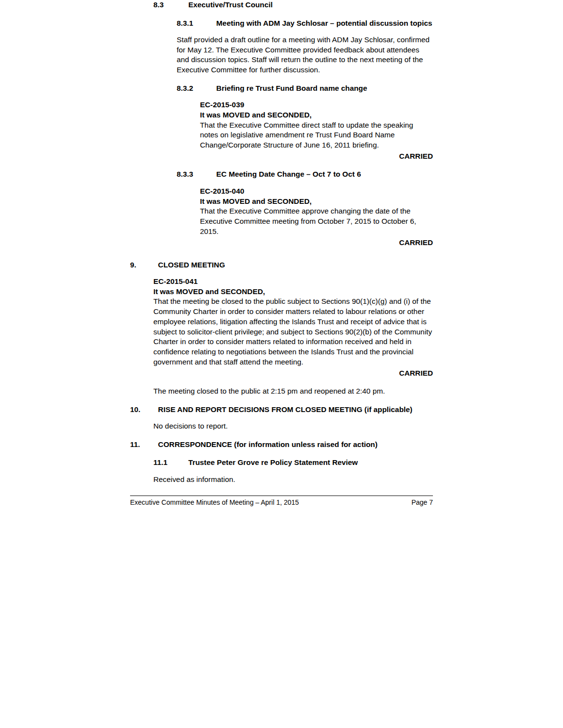8.3
Executive/Trust Council
8.3.1
Meeting with ADM Jay Schlosar – potential discussion topics
Staff provided a draft outline for a meeting with ADM Jay Schlosar, confirmed for May 12. The Executive Committee provided feedback about attendees and discussion topics. Staff will return the outline to the next meeting of the Executive Committee for further discussion.
8.3.2
Briefing re Trust Fund Board name change
EC-2015-039
It was MOVED and SECONDED,
That the Executive Committee direct staff to update the speaking notes on legislative amendment re Trust Fund Board Name Change/Corporate Structure of June 16, 2011 briefing.
CARRIED
8.3.3
EC Meeting Date Change – Oct 7 to Oct 6
EC-2015-040
It was MOVED and SECONDED,
That the Executive Committee approve changing the date of the Executive Committee meeting from October 7, 2015 to October 6, 2015.
CARRIED
9.
CLOSED MEETING
EC-2015-041
It was MOVED and SECONDED,
That the meeting be closed to the public subject to Sections 90(1)(c)(g) and (i) of the Community Charter in order to consider matters related to labour relations or other employee relations, litigation affecting the Islands Trust and receipt of advice that is subject to solicitor-client privilege; and subject to Sections 90(2)(b) of the Community Charter in order to consider matters related to information received and held in confidence relating to negotiations between the Islands Trust and the provincial government and that staff attend the meeting.
CARRIED
The meeting closed to the public at 2:15 pm and reopened at 2:40 pm.
10.
RISE AND REPORT DECISIONS FROM CLOSED MEETING (if applicable)
No decisions to report.
11.
CORRESPONDENCE (for information unless raised for action)
11.1
Trustee Peter Grove re Policy Statement Review
Received as information.
Executive Committee Minutes of Meeting – April 1, 2015 Page 7